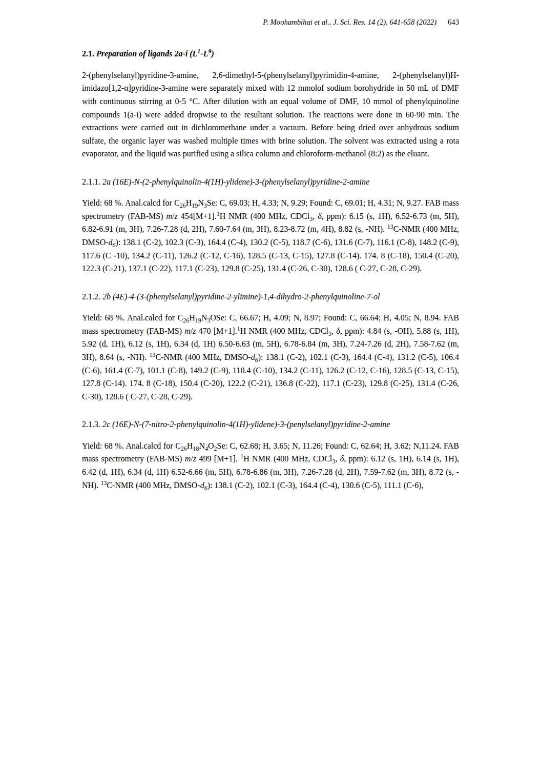P. Moohambihai et al., J. Sci. Res. 14 (2), 641-658 (2022)643
2.1. Preparation of ligands 2a-i (L1-L9)
2-(phenylselanyl)pyridine-3-amine, 2,6-dimethyl-5-(phenylselanyl)pyrimidin-4-amine, 2-(phenylselanyl)H-imidazo[1,2-α]pyridine-3-amine were separately mixed with 12 mmolof sodium borohydride in 50 mL of DMF with continuous stirring at 0-5 °C. After dilution with an equal volume of DMF, 10 mmol of phenylquinoline compounds 1(a-i) were added dropwise to the resultant solution. The reactions were done in 60-90 min. The extractions were carried out in dichloromethane under a vacuum. Before being dried over anhydrous sodium sulfate, the organic layer was washed multiple times with brine solution. The solvent was extracted using a rota evaporator, and the liquid was purified using a silica column and chloroform-methanol (8:2) as the eluant.
2.1.1. 2a (16E)-N-(2-phenylquinolin-4(1H)-ylidene)-3-(phenylselanyl)pyridine-2-amine
Yield: 68 %. Anal.calcd for C26H19N3Se: C, 69.03; H, 4.33; N, 9.29; Found: C, 69.01; H, 4.31; N, 9.27. FAB mass spectrometry (FAB-MS) m/z 454[M+1].1H NMR (400 MHz, CDCl3, δ, ppm): 6.15 (s, 1H), 6.52-6.73 (m, 5H), 6.82-6.91 (m, 3H), 7.26-7.28 (d, 2H), 7.60-7.64 (m, 3H), 8.23-8.72 (m, 4H), 8.82 (s, -NH). 13C-NMR (400 MHz, DMSO-d6): 138.1 (C-2), 102.3 (C-3), 164.4 (C-4), 130.2 (C-5), 118.7 (C-6), 131.6 (C-7), 116.1 (C-8), 148.2 (C-9), 117.6 (C -10), 134.2 (C-11), 126.2 (C-12, C-16), 128.5 (C-13, C-15), 127.8 (C-14). 174. 8 (C-18), 150.4 (C-20), 122.3 (C-21), 137.1 (C-22), 117.1 (C-23), 129.8 (C-25), 131.4 (C-26, C-30), 128.6 ( C-27, C-28, C-29).
2.1.2. 2b (4E)-4-(3-(phenylselanyl)pyridine-2-ylimine)-1,4-dihydro-2-phenylquinoline-7-ol
Yield: 68 %. Anal.calcd for C26H19N3OSe: C, 66.67; H, 4.09; N, 8.97; Found: C, 66.64; H, 4.05; N, 8.94. FAB mass spectrometry (FAB-MS) m/z 470 [M+1].1H NMR (400 MHz, CDCl3, δ, ppm): 4.84 (s, -OH), 5.88 (s, 1H), 5.92 (d, 1H), 6.12 (s, 1H), 6.34 (d, 1H) 6.50-6.63 (m, 5H), 6.78-6.84 (m, 3H), 7.24-7.26 (d, 2H), 7.58-7.62 (m, 3H), 8.64 (s, -NH). 13C-NMR (400 MHz, DMSO-d6): 138.1 (C-2), 102.1 (C-3), 164.4 (C-4), 131.2 (C-5), 106.4 (C-6), 161.4 (C-7), 101.1 (C-8), 149.2 (C-9), 110.4 (C-10), 134.2 (C-11), 126.2 (C-12, C-16), 128.5 (C-13, C-15), 127.8 (C-14). 174. 8 (C-18), 150.4 (C-20), 122.2 (C-21), 136.8 (C-22), 117.1 (C-23), 129.8 (C-25), 131.4 (C-26, C-30), 128.6 ( C-27, C-28, C-29).
2.1.3. 2c (16E)-N-(7-nitro-2-phenylquinolin-4(1H)-ylidene)-3-(penylselanyl)pyridine-2-amine
Yield: 68 %. Anal.calcd for C26H18N4O2Se: C, 62.68; H, 3.65; N, 11.26; Found: C, 62.64; H, 3.62; N,11.24. FAB mass spectrometry (FAB-MS) m/z 499 [M+1]. 1H NMR (400 MHz, CDCl3, δ, ppm): 6.12 (s, 1H), 6.14 (s, 1H), 6.42 (d, 1H), 6.34 (d, 1H) 6.52-6.66 (m, 5H), 6.78-6.86 (m, 3H), 7.26-7.28 (d, 2H), 7.59-7.62 (m, 3H), 8.72 (s, -NH). 13C-NMR (400 MHz, DMSO-d6): 138.1 (C-2), 102.1 (C-3), 164.4 (C-4), 130.6 (C-5), 111.1 (C-6),